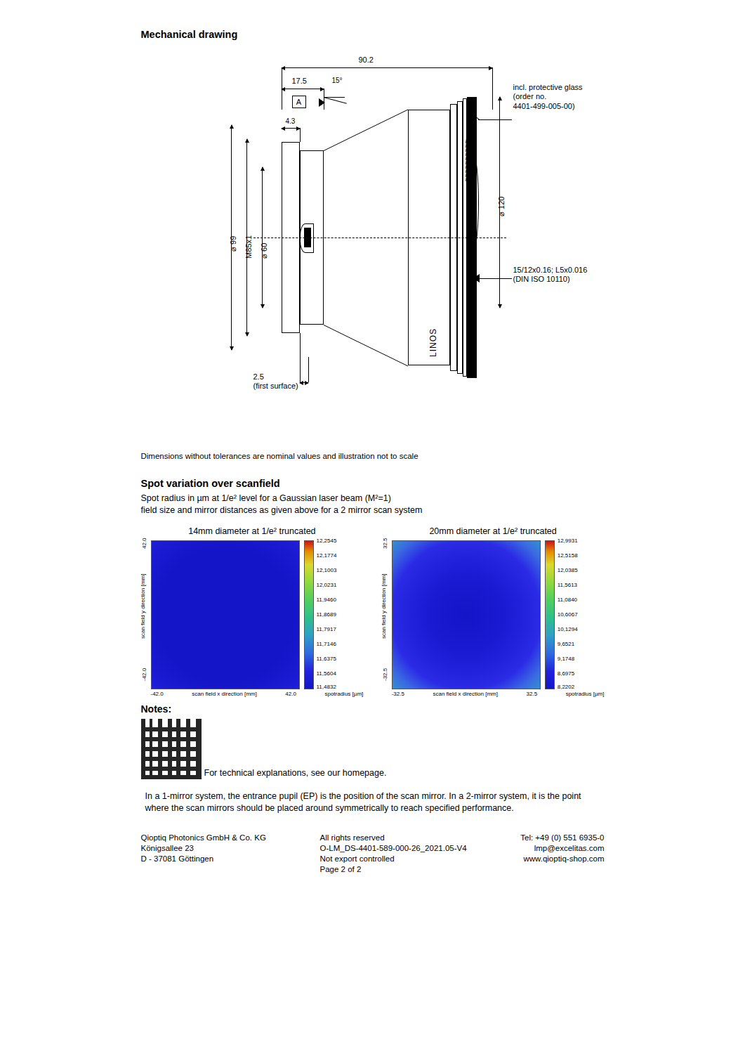Mechanical drawing
90.2
17.5
15°
A
4.3
incl. protective glass
(order no.
4401-499-005-00)
15/12x0.16; L5x0.016
(DIN ISO 10110)
⌀ 120
⌀ 99
M85x1
⌀ 60
/
/
/
/
/
/
/
/
/
/
LINOS
2.5
(first surface)
Dimensions without tolerances are nominal values and illustration not to scale
Spot variation over scanfield
Spot radius in µm at 1/e² level for a Gaussian laser beam (M²=1)
field size and mirror distances as given above for a 2 mirror scan system
14mm diameter at 1/e² truncated
42.0 -42.0 scan field y direction [mm]
12,2545 12,1774 12,1003 12,0231 11,9460 11,8689 11,7917 11,7146 11,6375 11,5604 11,4832
-42.0 scan field x direction [mm] 42.0 spotradius [µm]
20mm diameter at 1/e² truncated
32.5 -32.5 scan field y direction [mm]
12,9931 12,5158 12,0385 11,5613 11,0840 10,6067 10,1294 9,6521 9,1748 8,6975 8,2202
-32.5 scan field x direction [mm] 32.5 spotradius [µm]
Notes:
For technical explanations, see our homepage.
In a 1-mirror system, the entrance pupil (EP) is the position of the scan mirror. In a 2-mirror system, it is the point where the scan mirrors should be placed around symmetrically to reach specified performance.
Qioptiq Photonics GmbH & Co. KG
Königsallee 23
D - 37081 Göttingen
All rights reserved
O-LM_DS-4401-589-000-26_2021.05-V4
Not export controlled
Page 2 of 2
Tel: +49 (0) 551 6935-0
lmp@excelitas.com
www.qioptiq-shop.com